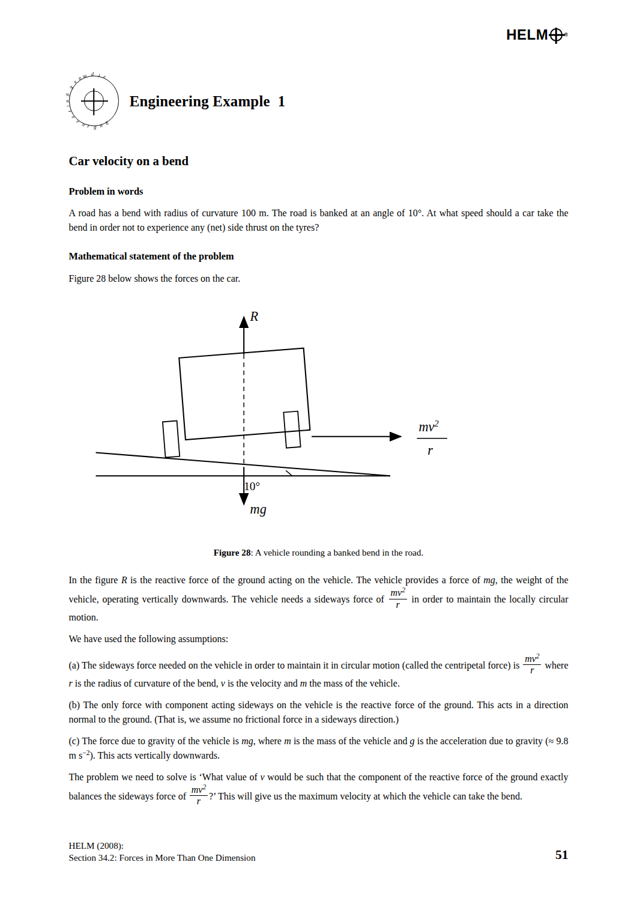HELM®
E n g i n e e r i n g E x a m p l e
Engineering Example 1
Car velocity on a bend
Problem in words
A road has a bend with radius of curvature 100 m. The road is banked at an angle of 10°. At what speed should a car take the bend in order not to experience any (net) side thrust on the tyres?
Mathematical statement of the problem
Figure 28 below shows the forces on the car.
10° R mg mv2 r
Figure 28: A vehicle rounding a banked bend in the road.
In the figure R is the reactive force of the ground acting on the vehicle. The vehicle provides a force of mg, the weight of the vehicle, operating vertically downwards. The vehicle needs a sideways force of mv2 r in order to maintain the locally circular motion.
We have used the following assumptions:
(a) The sideways force needed on the vehicle in order to maintain it in circular motion (called the centripetal force) is mv2 r where r is the radius of curvature of the bend, v is the velocity and m the mass of the vehicle.
(b) The only force with component acting sideways on the vehicle is the reactive force of the ground. This acts in a direction normal to the ground. (That is, we assume no frictional force in a sideways direction.)
(c) The force due to gravity of the vehicle is mg, where m is the mass of the vehicle and g is the acceleration due to gravity (≈ 9.8 m s−2). This acts vertically downwards.
The problem we need to solve is ‘What value of v would be such that the component of the reactive force of the ground exactly balances the sideways force of mv2 r?’ This will give us the maximum velocity at which the vehicle can take the bend.
HELM (2008):
Section 34.2: Forces in More Than One Dimension
51